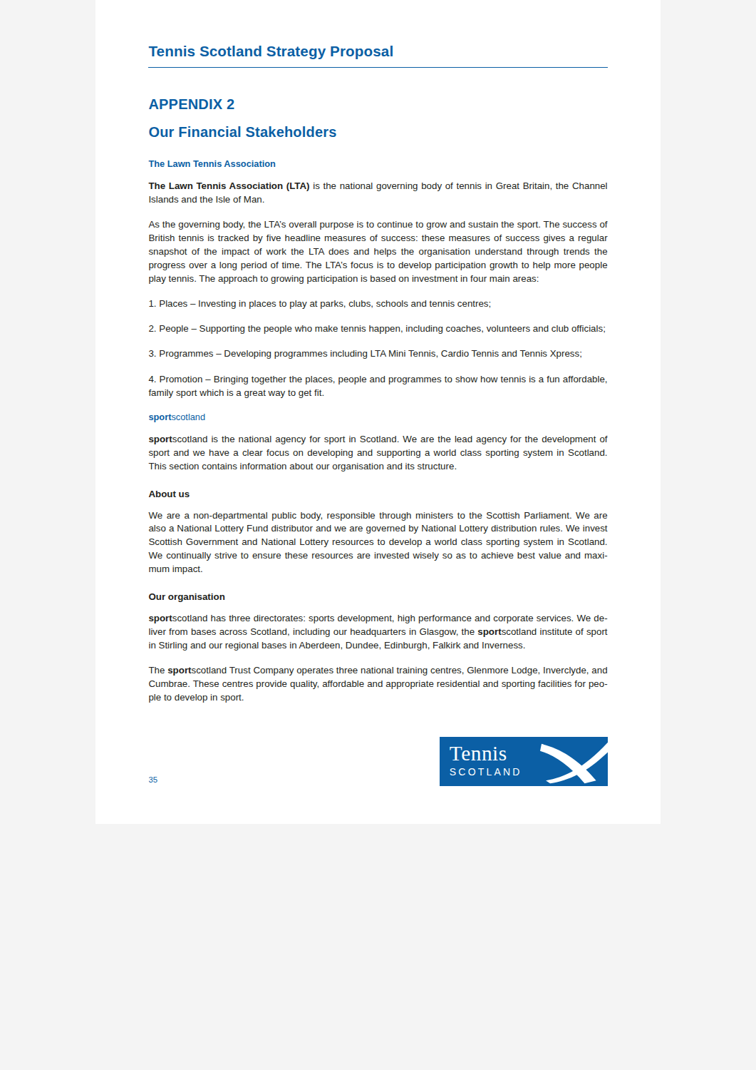Tennis Scotland Strategy Proposal
APPENDIX 2
Our Financial Stakeholders
The Lawn Tennis Association
The Lawn Tennis Association (LTA) is the national governing body of tennis in Great Britain, the Channel Islands and the Isle of Man.
As the governing body, the LTA’s overall purpose is to continue to grow and sustain the sport. The success of British tennis is tracked by five headline measures of success: these measures of success gives a regular snapshot of the impact of work the LTA does and helps the organisation understand through trends the progress over a long period of time. The LTA’s focus is to develop participation growth to help more people play tennis. The approach to growing participation is based on investment in four main areas:
1. Places – Investing in places to play at parks, clubs, schools and tennis centres;
2. People – Supporting the people who make tennis happen, including coaches, volunteers and club officials;
3. Programmes – Developing programmes including LTA Mini Tennis, Cardio Tennis and Tennis Xpress;
4. Promotion – Bringing together the places, people and programmes to show how tennis is a fun affordable, family sport which is a great way to get fit.
sportscotland
sportscotland is the national agency for sport in Scotland. We are the lead agency for the development of sport and we have a clear focus on developing and supporting a world class sporting system in Scotland. This section contains information about our organisation and its structure.
About us
We are a non-departmental public body, responsible through ministers to the Scottish Parliament. We are also a National Lottery Fund distributor and we are governed by National Lottery distribution rules. We invest Scottish Government and National Lottery resources to develop a world class sporting system in Scotland. We continually strive to ensure these resources are invested wisely so as to achieve best value and maximum impact.
Our organisation
sportscotland has three directorates: sports development, high performance and corporate services. We deliver from bases across Scotland, including our headquarters in Glasgow, the sportscotland institute of sport in Stirling and our regional bases in Aberdeen, Dundee, Edinburgh, Falkirk and Inverness.
The sportscotland Trust Company operates three national training centres, Glenmore Lodge, Inverclyde, and Cumbrae. These centres provide quality, affordable and appropriate residential and sporting facilities for people to develop in sport.
35
Tennis SCOTLAND